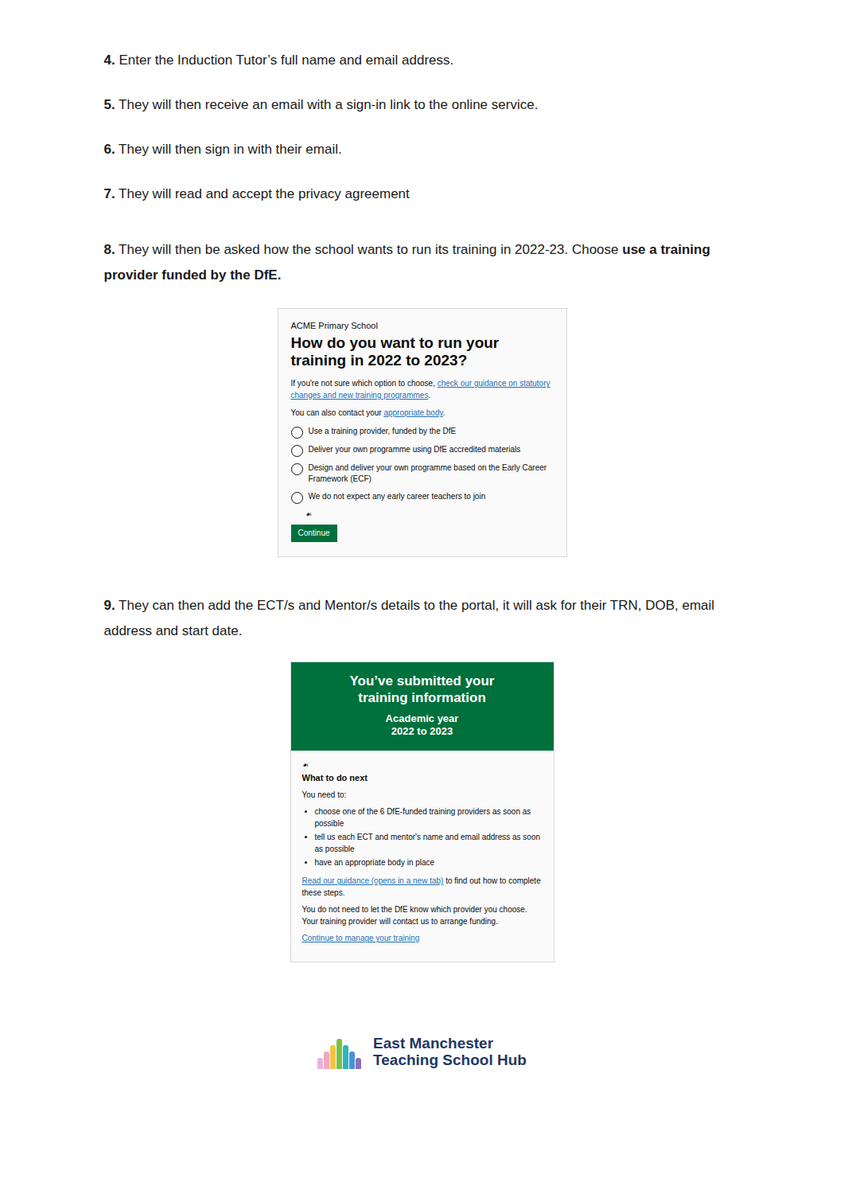4. Enter the Induction Tutor’s full name and email address.
5. They will then receive an email with a sign-in link to the online service.
6. They will then sign in with their email.
7. They will read and accept the privacy agreement
8. They will then be asked how the school wants to run its training in 2022-23. Choose use a training provider funded by the DfE.
ACME Primary School
How do you want to run your
training in 2022 to 2023?
If you're not sure which option to choose, check our guidance on statutory changes and new training programmes.
You can also contact your appropriate body.
Use a training provider, funded by the DfE
Deliver your own programme using DfE accredited materials
Design and deliver your own programme based on the Early Career Framework (ECF)
We do not expect any early career teachers to join
☙
Continue
9. They can then add the ECT/s and Mentor/s details to the portal, it will ask for their TRN, DOB, email address and start date.
You’ve submitted your
training information
Academic year
2022 to 2023
☙
What to do next
You need to:
choose one of the 6 DfE-funded training providers as soon as possible
tell us each ECT and mentor's name and email address as soon as possible
have an appropriate body in place
Read our guidance (opens in a new tab) to find out how to complete these steps.
You do not need to let the DfE know which provider you choose. Your training provider will contact us to arrange funding.
Continue to manage your training
East Manchester
Teaching School Hub